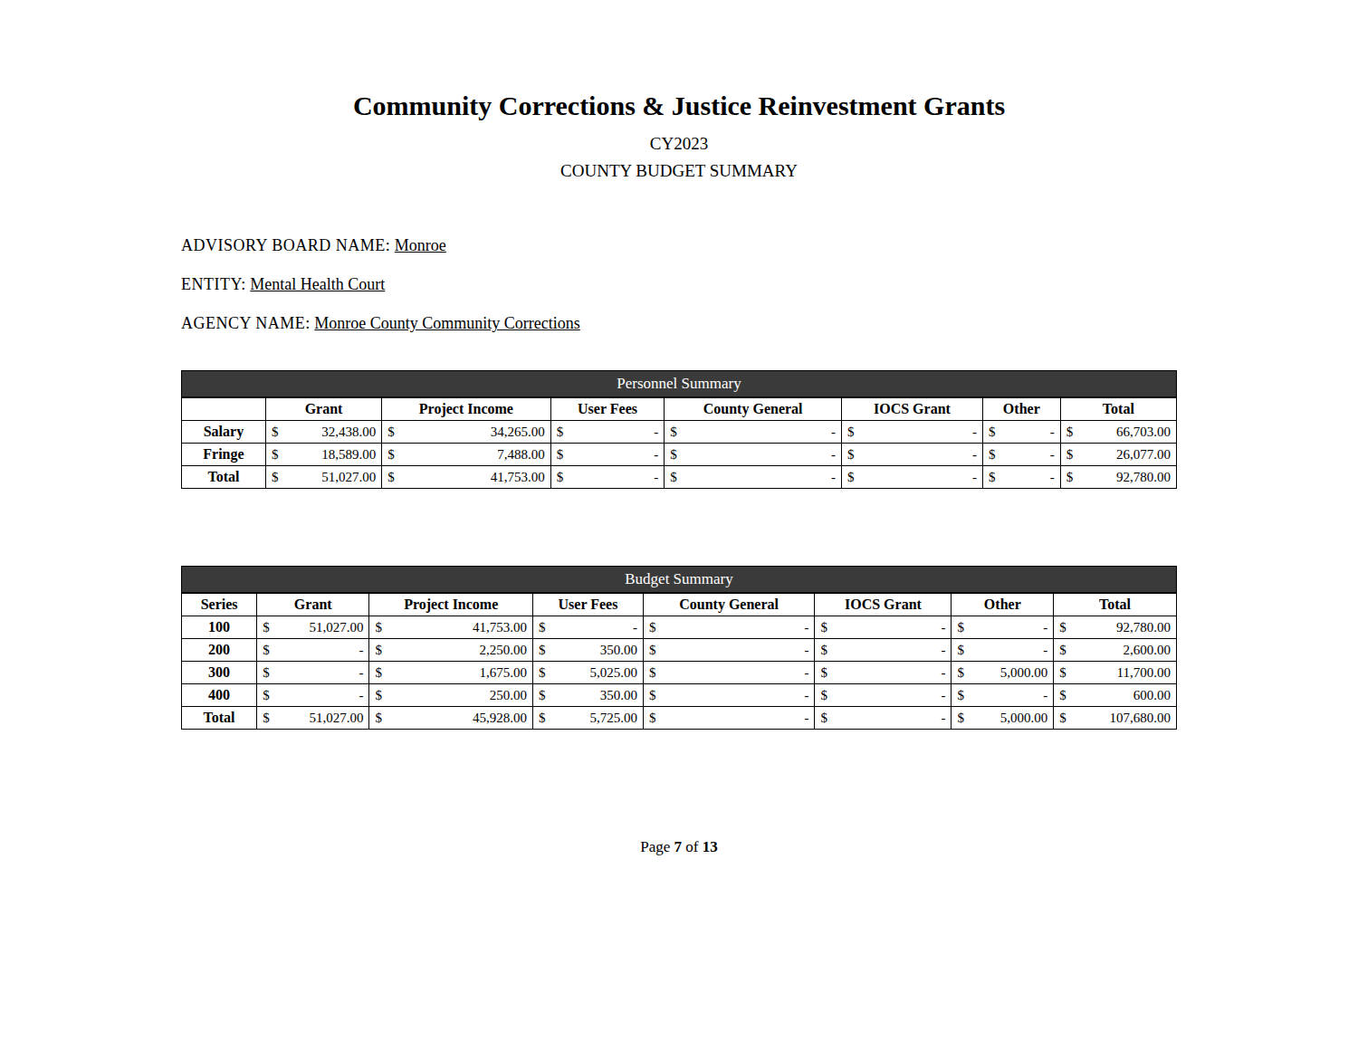Community Corrections & Justice Reinvestment Grants
CY2023
COUNTY BUDGET SUMMARY
ADVISORY BOARD NAME: Monroe
ENTITY: Mental Health Court
AGENCY NAME: Monroe County Community Corrections
Personnel Summary
| | Grant | Project Income | User Fees | County General | IOCS Grant | Other | Total |
| --- | --- | --- | --- | --- | --- | --- | --- |
| Salary | $ 32,438.00 | $ 34,265.00 | $ - | $ - | $ - | $ - | $ 66,703.00 |
| Fringe | $ 18,589.00 | $ 7,488.00 | $ - | $ - | $ - | $ - | $ 26,077.00 |
| Total | $ 51,027.00 | $ 41,753.00 | $ - | $ - | $ - | $ - | $ 92,780.00 |
Budget Summary
| Series | Grant | Project Income | User Fees | County General | IOCS Grant | Other | Total |
| --- | --- | --- | --- | --- | --- | --- | --- |
| 100 | $ 51,027.00 | $ 41,753.00 | $ - | $ - | $ - | $ - | $ 92,780.00 |
| 200 | $ - | $ 2,250.00 | $ 350.00 | $ - | $ - | $ - | $ 2,600.00 |
| 300 | $ - | $ 1,675.00 | $ 5,025.00 | $ - | $ - | $ 5,000.00 | $ 11,700.00 |
| 400 | $ - | $ 250.00 | $ 350.00 | $ - | $ - | $ - | $ 600.00 |
| Total | $ 51,027.00 | $ 45,928.00 | $ 5,725.00 | $ - | $ - | $ 5,000.00 | $ 107,680.00 |
Page 7 of 13